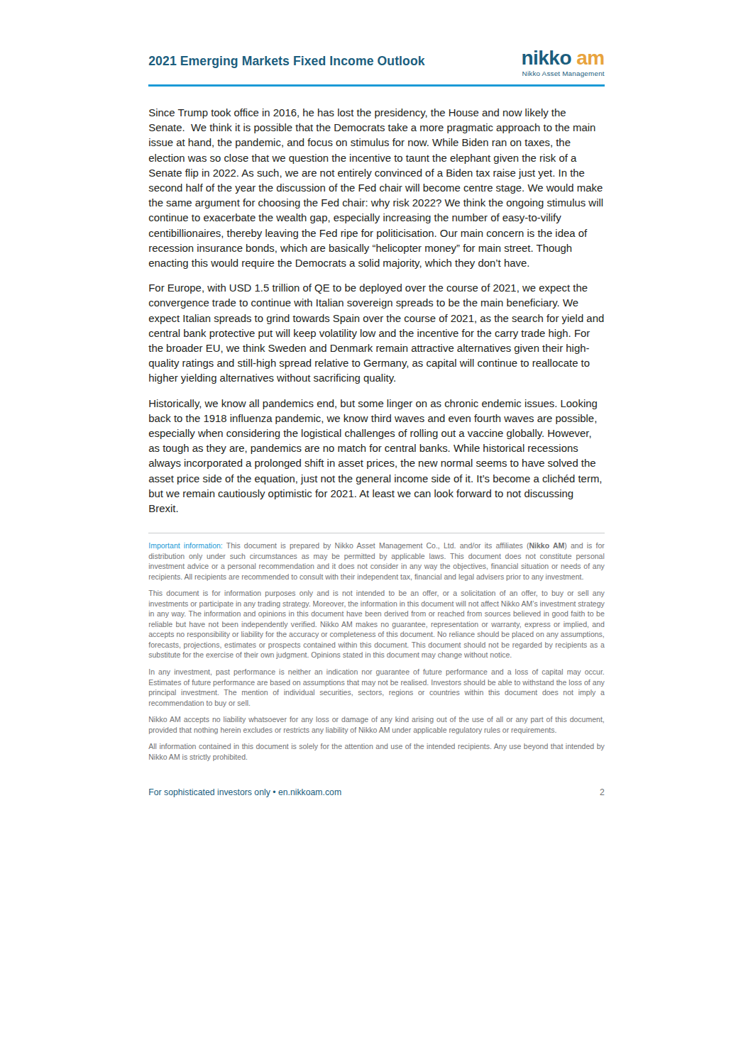2021 Emerging Markets Fixed Income Outlook
nikko am
Nikko Asset Management
Since Trump took office in 2016, he has lost the presidency, the House and now likely the Senate. We think it is possible that the Democrats take a more pragmatic approach to the main issue at hand, the pandemic, and focus on stimulus for now. While Biden ran on taxes, the election was so close that we question the incentive to taunt the elephant given the risk of a Senate flip in 2022. As such, we are not entirely convinced of a Biden tax raise just yet. In the second half of the year the discussion of the Fed chair will become centre stage. We would make the same argument for choosing the Fed chair: why risk 2022? We think the ongoing stimulus will continue to exacerbate the wealth gap, especially increasing the number of easy-to-vilify centibillionaires, thereby leaving the Fed ripe for politicisation. Our main concern is the idea of recession insurance bonds, which are basically “helicopter money” for main street. Though enacting this would require the Democrats a solid majority, which they don’t have.
For Europe, with USD 1.5 trillion of QE to be deployed over the course of 2021, we expect the convergence trade to continue with Italian sovereign spreads to be the main beneficiary. We expect Italian spreads to grind towards Spain over the course of 2021, as the search for yield and central bank protective put will keep volatility low and the incentive for the carry trade high. For the broader EU, we think Sweden and Denmark remain attractive alternatives given their high-quality ratings and still-high spread relative to Germany, as capital will continue to reallocate to higher yielding alternatives without sacrificing quality.
Historically, we know all pandemics end, but some linger on as chronic endemic issues. Looking back to the 1918 influenza pandemic, we know third waves and even fourth waves are possible, especially when considering the logistical challenges of rolling out a vaccine globally. However, as tough as they are, pandemics are no match for central banks. While historical recessions always incorporated a prolonged shift in asset prices, the new normal seems to have solved the asset price side of the equation, just not the general income side of it. It’s become a clichéd term, but we remain cautiously optimistic for 2021. At least we can look forward to not discussing Brexit.
Important information: This document is prepared by Nikko Asset Management Co., Ltd. and/or its affiliates (Nikko AM) and is for distribution only under such circumstances as may be permitted by applicable laws. This document does not constitute personal investment advice or a personal recommendation and it does not consider in any way the objectives, financial situation or needs of any recipients. All recipients are recommended to consult with their independent tax, financial and legal advisers prior to any investment.
This document is for information purposes only and is not intended to be an offer, or a solicitation of an offer, to buy or sell any investments or participate in any trading strategy. Moreover, the information in this document will not affect Nikko AM’s investment strategy in any way. The information and opinions in this document have been derived from or reached from sources believed in good faith to be reliable but have not been independently verified. Nikko AM makes no guarantee, representation or warranty, express or implied, and accepts no responsibility or liability for the accuracy or completeness of this document. No reliance should be placed on any assumptions, forecasts, projections, estimates or prospects contained within this document. This document should not be regarded by recipients as a substitute for the exercise of their own judgment. Opinions stated in this document may change without notice.
In any investment, past performance is neither an indication nor guarantee of future performance and a loss of capital may occur. Estimates of future performance are based on assumptions that may not be realised. Investors should be able to withstand the loss of any principal investment. The mention of individual securities, sectors, regions or countries within this document does not imply a recommendation to buy or sell.
Nikko AM accepts no liability whatsoever for any loss or damage of any kind arising out of the use of all or any part of this document, provided that nothing herein excludes or restricts any liability of Nikko AM under applicable regulatory rules or requirements.
All information contained in this document is solely for the attention and use of the intended recipients. Any use beyond that intended by Nikko AM is strictly prohibited.
For sophisticated investors only • en.nikkoam.com
2